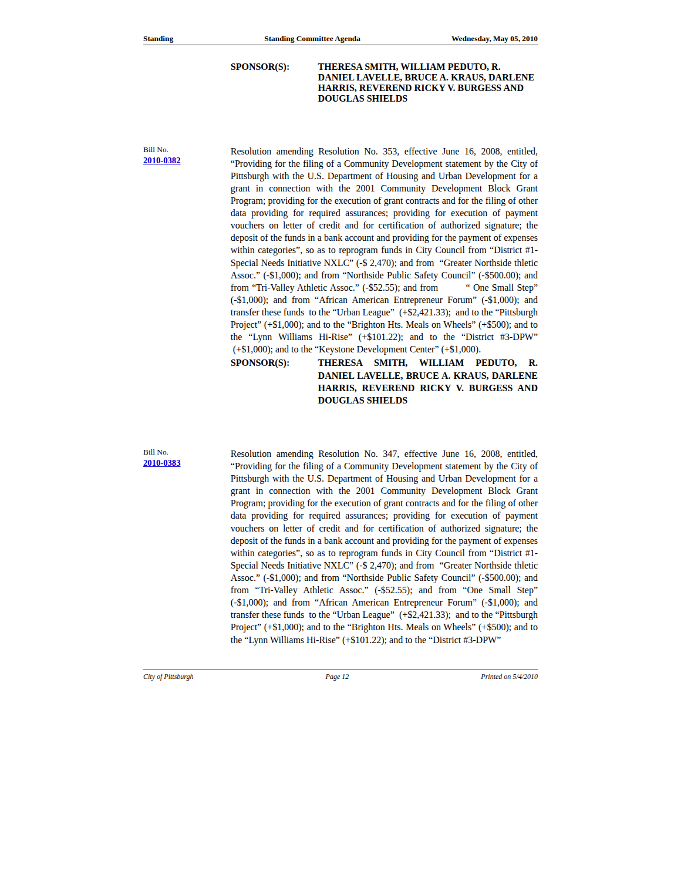Standing
Standing Committee Agenda
Wednesday, May 05, 2010
SPONSOR(S):
THERESA SMITH, WILLIAM PEDUTO, R. DANIEL LAVELLE, BRUCE A. KRAUS, DARLENE HARRIS, REVEREND RICKY V. BURGESS AND DOUGLAS SHIELDS
Bill No. 2010-0382
Resolution amending Resolution No. 353, effective June 16, 2008, entitled, “Providing for the filing of a Community Development statement by the City of Pittsburgh with the U.S. Department of Housing and Urban Development for a grant in connection with the 2001 Community Development Block Grant Program; providing for the execution of grant contracts and for the filing of other data providing for required assurances; providing for execution of payment vouchers on letter of credit and for certification of authorized signature; the deposit of the funds in a bank account and providing for the payment of expenses within categories”, so as to reprogram funds in City Council from “District #1-Special Needs Initiative NXLC” (-$ 2,470); and from “Greater Northside thletic Assoc.” (-$1,000); and from “Northside Public Safety Council” (-$500.00); and from “Tri-Valley Athletic Assoc.” (-$52.55); and from “ One Small Step” (-$1,000); and from “African American Entrepreneur Forum” (-$1,000); and transfer these funds to the “Urban League” (+$2,421.33); and to the “Pittsburgh Project” (+$1,000); and to the “Brighton Hts. Meals on Wheels” (+$500); and to the “Lynn Williams Hi-Rise” (+$101.22); and to the “District #3-DPW” (+$1,000); and to the “Keystone Development Center” (+$1,000).
SPONSOR(S):
THERESA SMITH, WILLIAM PEDUTO, R. DANIEL LAVELLE, BRUCE A. KRAUS, DARLENE HARRIS, REVEREND RICKY V. BURGESS AND DOUGLAS SHIELDS
Bill No. 2010-0383
Resolution amending Resolution No. 347, effective June 16, 2008, entitled, “Providing for the filing of a Community Development statement by the City of Pittsburgh with the U.S. Department of Housing and Urban Development for a grant in connection with the 2001 Community Development Block Grant Program; providing for the execution of grant contracts and for the filing of other data providing for required assurances; providing for execution of payment vouchers on letter of credit and for certification of authorized signature; the deposit of the funds in a bank account and providing for the payment of expenses within categories”, so as to reprogram funds in City Council from “District #1-Special Needs Initiative NXLC” (-$ 2,470); and from “Greater Northside thletic Assoc.” (-$1,000); and from “Northside Public Safety Council” (-$500.00); and from “Tri-Valley Athletic Assoc.” (-$52.55); and from “One Small Step” (-$1,000); and from “African American Entrepreneur Forum” (-$1,000); and transfer these funds to the “Urban League” (+$2,421.33); and to the “Pittsburgh Project” (+$1,000); and to the “Brighton Hts. Meals on Wheels” (+$500); and to the “Lynn Williams Hi-Rise” (+$101.22); and to the “District #3-DPW”
City of Pittsburgh
Page 12
Printed on 5/4/2010